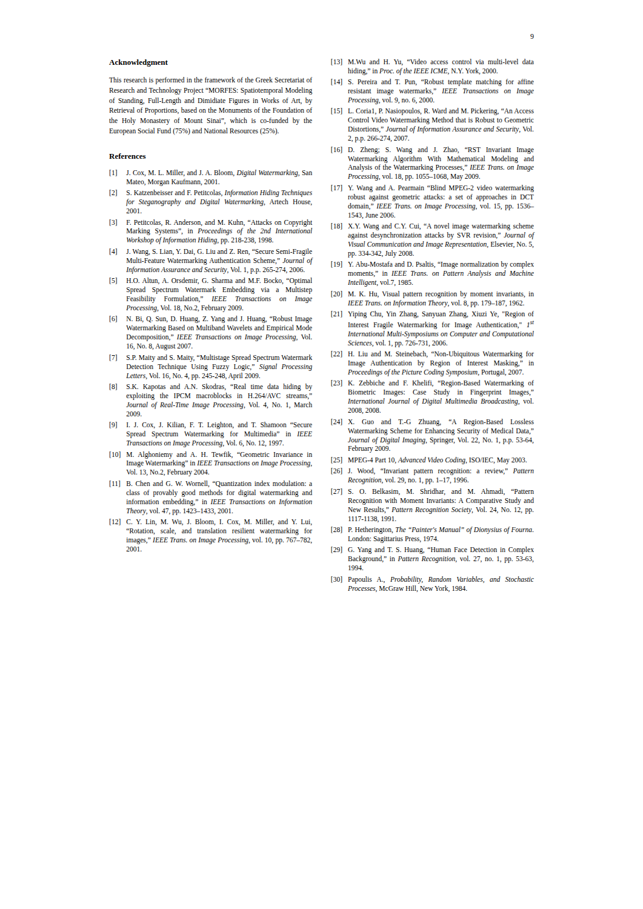9
Acknowledgment
This research is performed in the framework of the Greek Secretariat of Research and Technology Project “MORFES: Spatiotemporal Modeling of Standing, Full-Length and Dimidiate Figures in Works of Art, by Retrieval of Proportions, based on the Monuments of the Foundation of the Holy Monastery of Mount Sinai”, which is co-funded by the European Social Fund (75%) and National Resources (25%).
References
[1] J. Cox, M. L. Miller, and J. A. Bloom, Digital Watermarking, San Mateo, Morgan Kaufmann, 2001.
[2] S. Katzenbeisser and F. Petitcolas, Information Hiding Techniques for Steganography and Digital Watermarking, Artech House, 2001.
[3] F. Petitcolas, R. Anderson, and M. Kuhn, “Attacks on Copyright Marking Systems”, in Proceedings of the 2nd International Workshop of Information Hiding, pp. 218-238, 1998.
[4] J. Wang, S. Lian, Y. Dai, G. Liu and Z. Ren, “Secure Semi-Fragile Multi-Feature Watermarking Authentication Scheme,” Journal of Information Assurance and Security, Vol. 1, p.p. 265-274, 2006.
[5] H.O. Altun, A. Orsdemir, G. Sharma and M.F. Bocko, “Optimal Spread Spectrum Watermark Embedding via a Multistep Feasibility Formulation,” IEEE Transactions on Image Processing, Vol. 18, No.2, February 2009.
[6] N. Bi, Q. Sun, D. Huang, Z. Yang and J. Huang, “Robust Image Watermarking Based on Multiband Wavelets and Empirical Mode Decomposition,” IEEE Transactions on Image Processing, Vol. 16, No. 8, August 2007.
[7] S.P. Maity and S. Maity, “Multistage Spread Spectrum Watermark Detection Technique Using Fuzzy Logic,” Signal Processing Letters, Vol. 16, No. 4, pp. 245-248, April 2009.
[8] S.K. Kapotas and A.N. Skodras, “Real time data hiding by exploiting the IPCM macroblocks in H.264/AVC streams,” Journal of Real-Time Image Processing, Vol. 4, No. 1, March 2009.
[9] I. J. Cox, J. Kilian, F. T. Leighton, and T. Shamoon “Secure Spread Spectrum Watermarking for Multimedia” in IEEE Transactions on Image Processing, Vol. 6, No. 12, 1997.
[10] M. Alghoniemy and A. H. Tewfik, “Geometric Invariance in Image Watermarking” in IEEE Transactions on Image Processing, Vol. 13, No.2, February 2004.
[11] B. Chen and G. W. Wornell, “Quantization index modulation: a class of provably good methods for digital watermarking and information embedding,” in IEEE Transactions on Information Theory, vol. 47, pp. 1423–1433, 2001.
[12] C. Y. Lin, M. Wu, J. Bloom, I. Cox, M. Miller, and Y. Lui, “Rotation, scale, and translation resilient watermarking for images,” IEEE Trans. on Image Processing, vol. 10, pp. 767–782, 2001.
[13] M.Wu and H. Yu, “Video access control via multi-level data hiding,” in Proc. of the IEEE ICME, N.Y. York, 2000.
[14] S. Pereira and T. Pun, “Robust template matching for affine resistant image watermarks,” IEEE Transactions on Image Processing, vol. 9, no. 6, 2000.
[15] L. Coria1, P. Nasiopoulos, R. Ward and M. Pickering, “An Access Control Video Watermarking Method that is Robust to Geometric Distortions,” Journal of Information Assurance and Security, Vol. 2, p.p. 266-274, 2007.
[16] D. Zheng; S. Wang and J. Zhao, “RST Invariant Image Watermarking Algorithm With Mathematical Modeling and Analysis of the Watermarking Processes,” IEEE Trans. on Image Processing, vol. 18, pp. 1055–1068, May 2009.
[17] Y. Wang and A. Pearmain “Blind MPEG-2 video watermarking robust against geometric attacks: a set of approaches in DCT domain,” IEEE Trans. on Image Processing, vol. 15, pp. 1536–1543, June 2006.
[18] X.Y. Wang and C.Y. Cui, “A novel image watermarking scheme against desynchronization attacks by SVR revision,” Journal of Visual Communication and Image Representation, Elsevier, No. 5, pp. 334-342, July 2008.
[19] Y. Abu-Mostafa and D. Psaltis, “Image normalization by complex moments,” in IEEE Trans. on Pattern Analysis and Machine Intelligent, vol.7, 1985.
[20] M. K. Hu, Visual pattern recognition by moment invariants, in IEEE Trans. on Information Theory, vol. 8, pp. 179–187, 1962.
[21] Yiping Chu, Yin Zhang, Sanyuan Zhang, Xiuzi Ye, "Region of Interest Fragile Watermarking for Image Authentication," 1st International Multi-Symposiums on Computer and Computational Sciences, vol. 1, pp. 726-731, 2006.
[22] H. Liu and M. Steinebach, “Non-Ubiquitous Watermarking for Image Authentication by Region of Interest Masking,” in Proceedings of the Picture Coding Symposium, Portugal, 2007.
[23] K. Zebbiche and F. Khelifi, “Region-Based Watermarking of Biometric Images: Case Study in Fingerprint Images,” International Journal of Digital Multimedia Broadcasting, vol. 2008, 2008.
[24] X. Guo and T.-G Zhuang, “A Region-Based Lossless Watermarking Scheme for Enhancing Security of Medical Data,” Journal of Digital Imaging, Springer, Vol. 22, No. 1, p.p. 53-64, February 2009.
[25] MPEG-4 Part 10, Advanced Video Coding, ISO/IEC, May 2003.
[26] J. Wood, “Invariant pattern recognition: a review,” Pattern Recognition, vol. 29, no. 1, pp. 1–17, 1996.
[27] S. O. Belkasim, M. Shridhar, and M. Ahmadi, “Pattern Recognition with Moment Invariants: A Comparative Study and New Results,” Pattern Recognition Society, Vol. 24, No. 12, pp. 1117-1138, 1991.
[28] P. Hetherington, The “Painter's Manual” of Dionysius of Fourna. London: Sagittarius Press, 1974.
[29] G. Yang and T. S. Huang, “Human Face Detection in Complex Background,” in Pattern Recognition, vol. 27, no. 1, pp. 53-63, 1994.
[30] Papoulis A., Probability, Random Variables, and Stochastic Processes, McGraw Hill, New York, 1984.